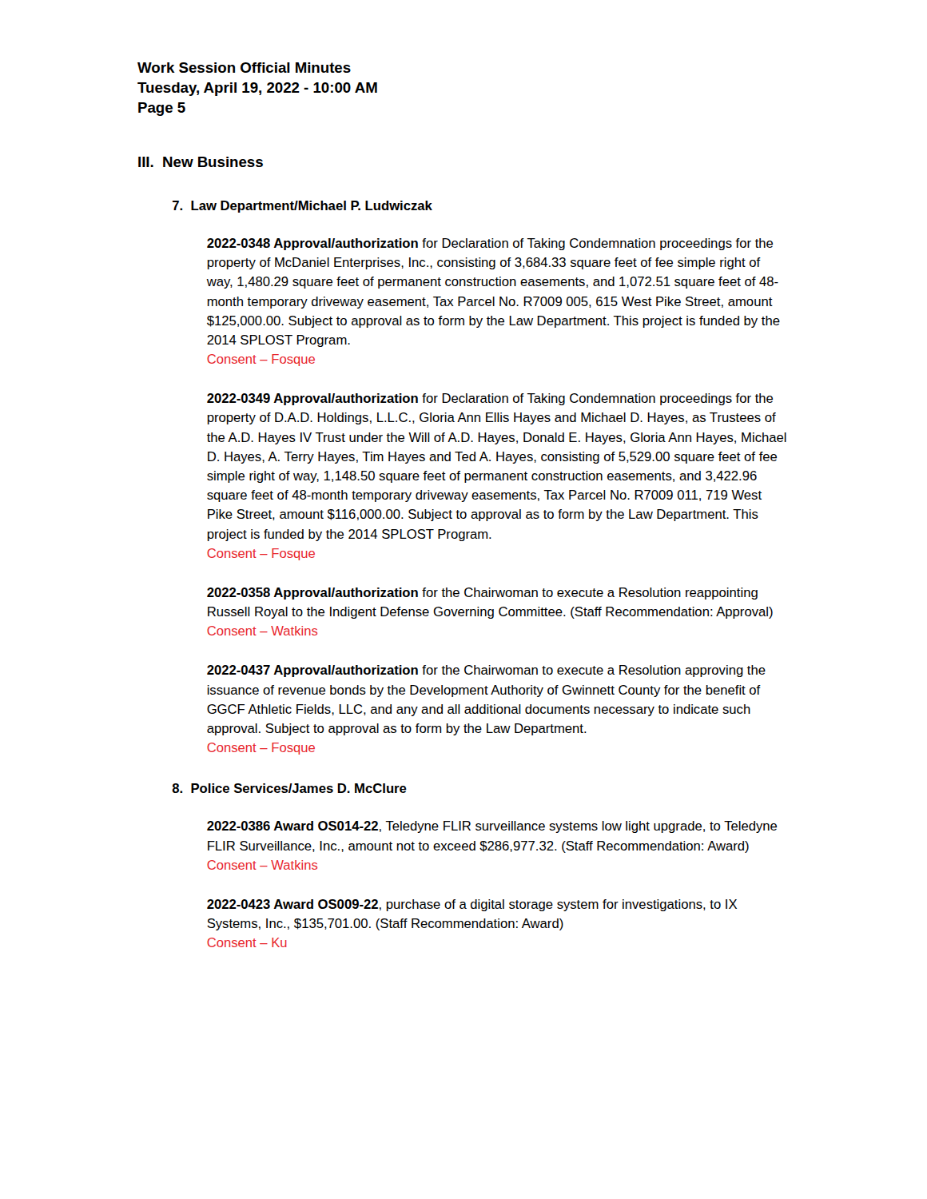Work Session Official Minutes
Tuesday, April 19, 2022 - 10:00 AM
Page 5
III. New Business
7. Law Department/Michael P. Ludwiczak
2022-0348 Approval/authorization for Declaration of Taking Condemnation proceedings for the property of McDaniel Enterprises, Inc., consisting of 3,684.33 square feet of fee simple right of way, 1,480.29 square feet of permanent construction easements, and 1,072.51 square feet of 48-month temporary driveway easement, Tax Parcel No. R7009 005, 615 West Pike Street, amount $125,000.00. Subject to approval as to form by the Law Department. This project is funded by the 2014 SPLOST Program.
Consent – Fosque
2022-0349 Approval/authorization for Declaration of Taking Condemnation proceedings for the property of D.A.D. Holdings, L.L.C., Gloria Ann Ellis Hayes and Michael D. Hayes, as Trustees of the A.D. Hayes IV Trust under the Will of A.D. Hayes, Donald E. Hayes, Gloria Ann Hayes, Michael D. Hayes, A. Terry Hayes, Tim Hayes and Ted A. Hayes, consisting of 5,529.00 square feet of fee simple right of way, 1,148.50 square feet of permanent construction easements, and 3,422.96 square feet of 48-month temporary driveway easements, Tax Parcel No. R7009 011, 719 West Pike Street, amount $116,000.00. Subject to approval as to form by the Law Department. This project is funded by the 2014 SPLOST Program.
Consent – Fosque
2022-0358 Approval/authorization for the Chairwoman to execute a Resolution reappointing Russell Royal to the Indigent Defense Governing Committee. (Staff Recommendation: Approval)
Consent – Watkins
2022-0437 Approval/authorization for the Chairwoman to execute a Resolution approving the issuance of revenue bonds by the Development Authority of Gwinnett County for the benefit of GGCF Athletic Fields, LLC, and any and all additional documents necessary to indicate such approval. Subject to approval as to form by the Law Department.
Consent – Fosque
8. Police Services/James D. McClure
2022-0386 Award OS014-22, Teledyne FLIR surveillance systems low light upgrade, to Teledyne FLIR Surveillance, Inc., amount not to exceed $286,977.32. (Staff Recommendation: Award)
Consent – Watkins
2022-0423 Award OS009-22, purchase of a digital storage system for investigations, to IX Systems, Inc., $135,701.00. (Staff Recommendation: Award)
Consent – Ku